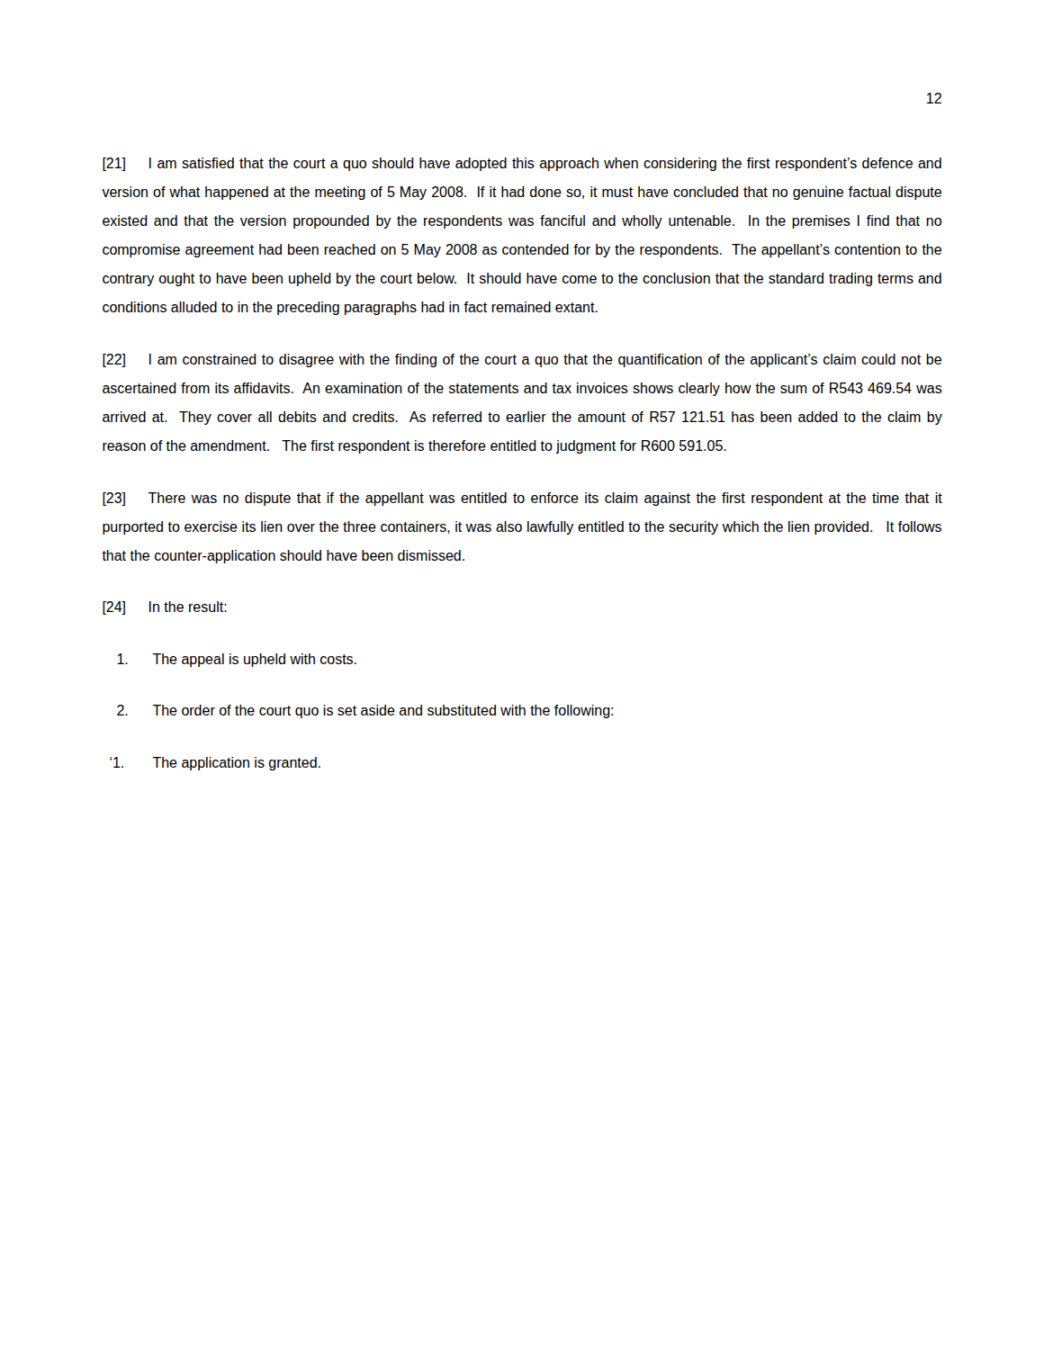12
[21] I am satisfied that the court a quo should have adopted this approach when considering the first respondent’s defence and version of what happened at the meeting of 5 May 2008. If it had done so, it must have concluded that no genuine factual dispute existed and that the version propounded by the respondents was fanciful and wholly untenable. In the premises I find that no compromise agreement had been reached on 5 May 2008 as contended for by the respondents. The appellant’s contention to the contrary ought to have been upheld by the court below. It should have come to the conclusion that the standard trading terms and conditions alluded to in the preceding paragraphs had in fact remained extant.
[22] I am constrained to disagree with the finding of the court a quo that the quantification of the applicant’s claim could not be ascertained from its affidavits. An examination of the statements and tax invoices shows clearly how the sum of R543 469.54 was arrived at. They cover all debits and credits. As referred to earlier the amount of R57 121.51 has been added to the claim by reason of the amendment. The first respondent is therefore entitled to judgment for R600 591.05.
[23] There was no dispute that if the appellant was entitled to enforce its claim against the first respondent at the time that it purported to exercise its lien over the three containers, it was also lawfully entitled to the security which the lien provided. It follows that the counter-application should have been dismissed.
[24] In the result:
The appeal is upheld with costs.
The order of the court quo is set aside and substituted with the following:
The application is granted.